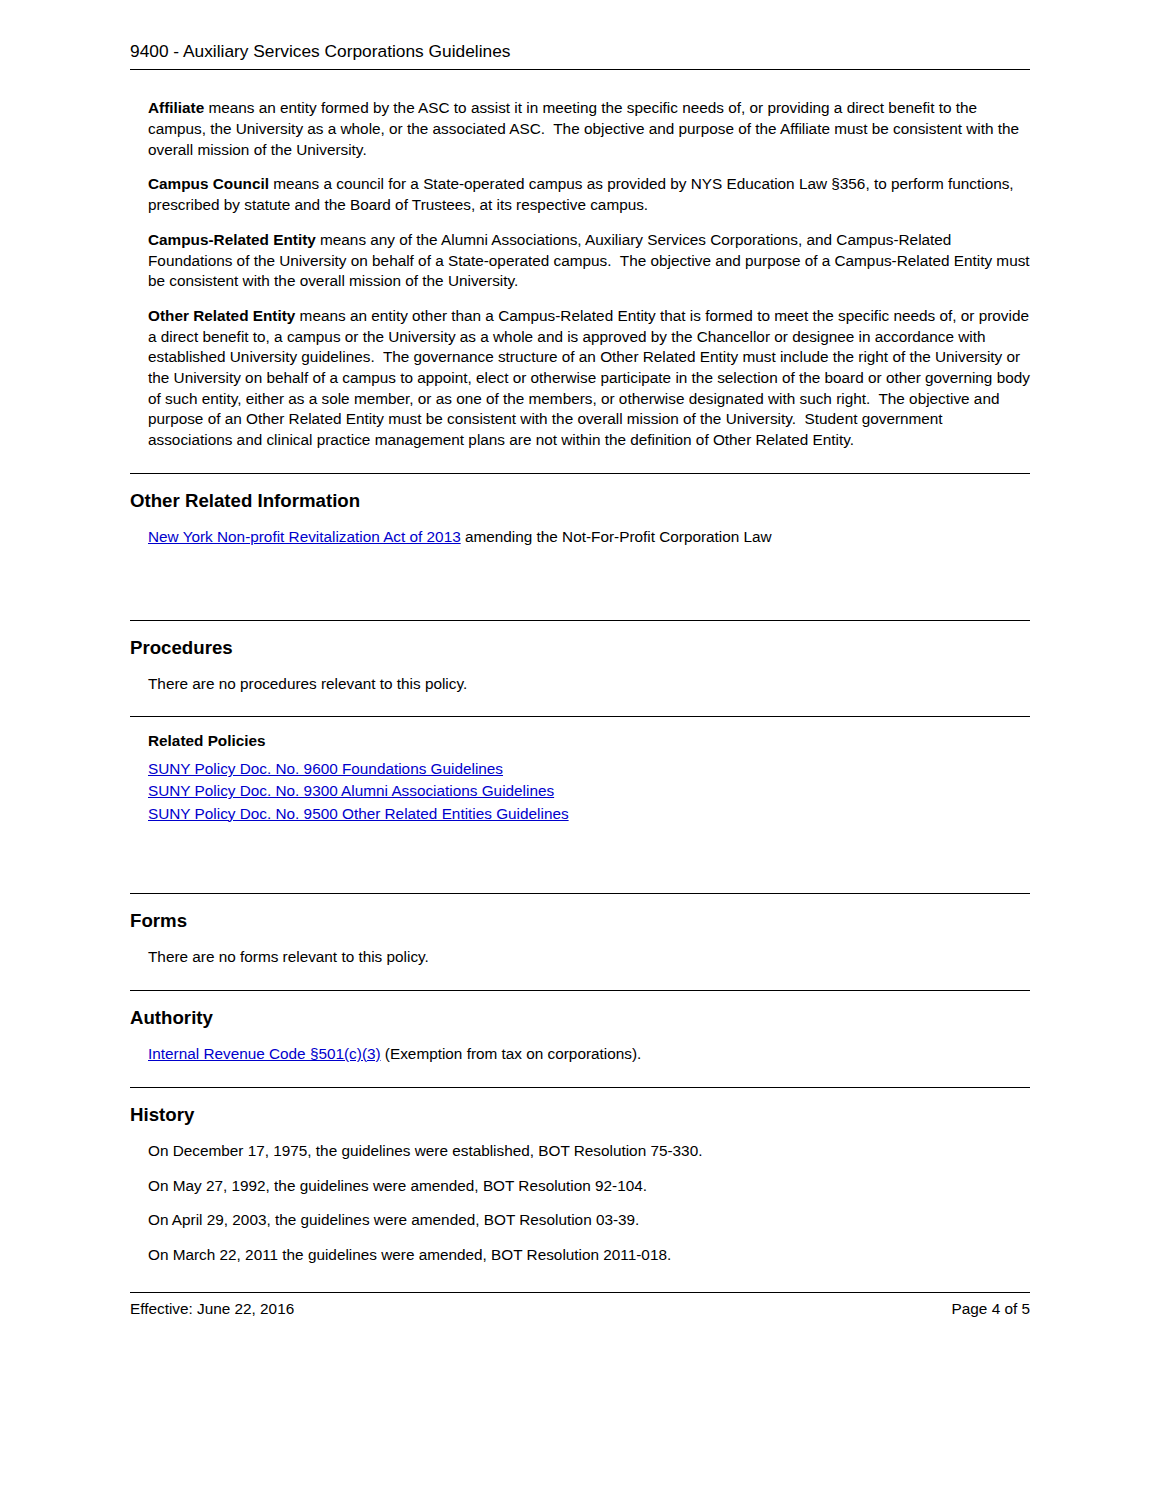9400 - Auxiliary Services Corporations Guidelines
Affiliate means an entity formed by the ASC to assist it in meeting the specific needs of, or providing a direct benefit to the campus, the University as a whole, or the associated ASC. The objective and purpose of the Affiliate must be consistent with the overall mission of the University.
Campus Council means a council for a State-operated campus as provided by NYS Education Law §356, to perform functions, prescribed by statute and the Board of Trustees, at its respective campus.
Campus-Related Entity means any of the Alumni Associations, Auxiliary Services Corporations, and Campus-Related Foundations of the University on behalf of a State-operated campus. The objective and purpose of a Campus-Related Entity must be consistent with the overall mission of the University.
Other Related Entity means an entity other than a Campus-Related Entity that is formed to meet the specific needs of, or provide a direct benefit to, a campus or the University as a whole and is approved by the Chancellor or designee in accordance with established University guidelines. The governance structure of an Other Related Entity must include the right of the University or the University on behalf of a campus to appoint, elect or otherwise participate in the selection of the board or other governing body of such entity, either as a sole member, or as one of the members, or otherwise designated with such right. The objective and purpose of an Other Related Entity must be consistent with the overall mission of the University. Student government associations and clinical practice management plans are not within the definition of Other Related Entity.
Other Related Information
New York Non-profit Revitalization Act of 2013 amending the Not-For-Profit Corporation Law
Procedures
There are no procedures relevant to this policy.
Related Policies
SUNY Policy Doc. No. 9600 Foundations Guidelines SUNY Policy Doc. No. 9300 Alumni Associations Guidelines SUNY Policy Doc. No. 9500 Other Related Entities Guidelines
Forms
There are no forms relevant to this policy.
Authority
Internal Revenue Code §501(c)(3) (Exemption from tax on corporations).
History
On December 17, 1975, the guidelines were established, BOT Resolution 75-330.
On May 27, 1992, the guidelines were amended, BOT Resolution 92-104.
On April 29, 2003, the guidelines were amended, BOT Resolution 03-39.
On March 22, 2011 the guidelines were amended, BOT Resolution 2011-018.
Effective: June 22, 2016 Page 4 of 5